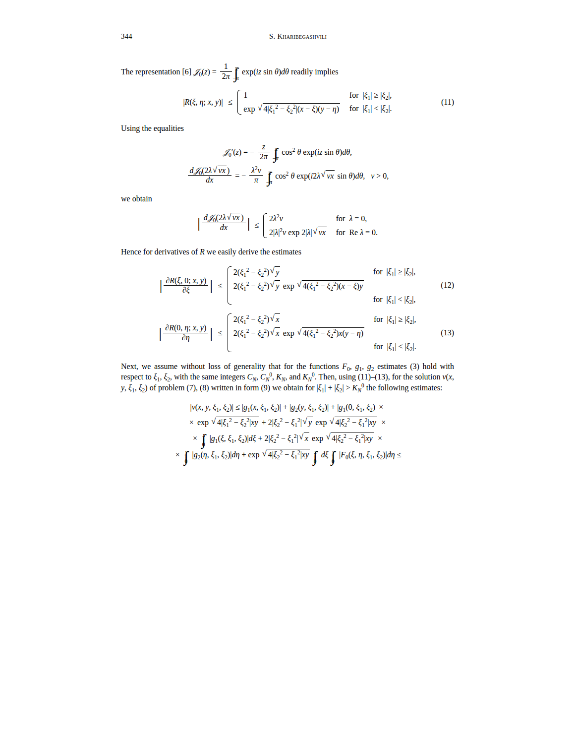344 S. Kharibegashvili
The representation [6] 𝒥0(z) = 12π∫π−π exp(iz sin θ)dθ readily implies
|R(ξ, η; x, y)| ≤
1
for |ξ1| ≥ |ξ2|,
exp 4|ξ12 − ξ22|(x − ξ)(y − η)
for |ξ1| < |ξ2|.
(11)
Using the equalities
𝒥0′(z) = − z 2π ∫π−π cos2 θ exp(iz sin θ)dθ,
d𝒥0(2λνx) dx = − λ2ν π ∫π−π cos2 θ exp(i2λνx sin θ)dθ, ν > 0,
we obtain
|d𝒥0(2λνx) dx| ≤
2λ2ν
for λ = 0,
2|λ|2ν exp 2|λ|νx
for Re λ = 0.
Hence for derivatives of R we easily derive the estimates
|∂R(ξ, 0; x, y)∂ξ| ≤
2(ξ12 − ξ22)y
for |ξ1| ≥ |ξ2|,
2(ξ12 − ξ22)y exp 4(ξ12 − ξ22)(x − ξ)y
for |ξ1| < |ξ2|,
(12)
|∂R(0, η; x, y)∂η| ≤
2(ξ12 − ξ22)x
for |ξ1| ≥ |ξ2|,
2(ξ12 − ξ22)x exp 4(ξ12 − ξ22)x(y − η)
for |ξ1| < |ξ2|.
(13)
Next, we assume without loss of generality that for the functions F0, g1, g2 estimates (3) hold with respect to ξ1, ξ2, with the same integers CN, CN0, KN, and KN0. Then, using (11)–(13), for the solution v(x, y, ξ1, ξ2) of problem (7), (8) written in form (9) we obtain for |ξ1| + |ξ2| > KN0 the following estimates:
|v(x, y, ξ1, ξ2)| ≤ |g1(x, ξ1, ξ2)| + |g2(y, ξ1, ξ2)| + |g1(0, ξ1, ξ2) ×
× exp 4|ξ12 − ξ22|xy + 2|ξ22 − ξ12|y exp 4|ξ22 − ξ12|xy ×
× ∫x 0 |g1(ξ, ξ1, ξ2)|dξ + 2|ξ22 − ξ12|x exp 4|ξ22 − ξ12|xy ×
× ∫y 0 |g2(η, ξ1, ξ2)|dη + exp 4|ξ22 − ξ12|xy ∫x 0 dξ ∫y 0 |F0(ξ, η, ξ1, ξ2)|dη ≤